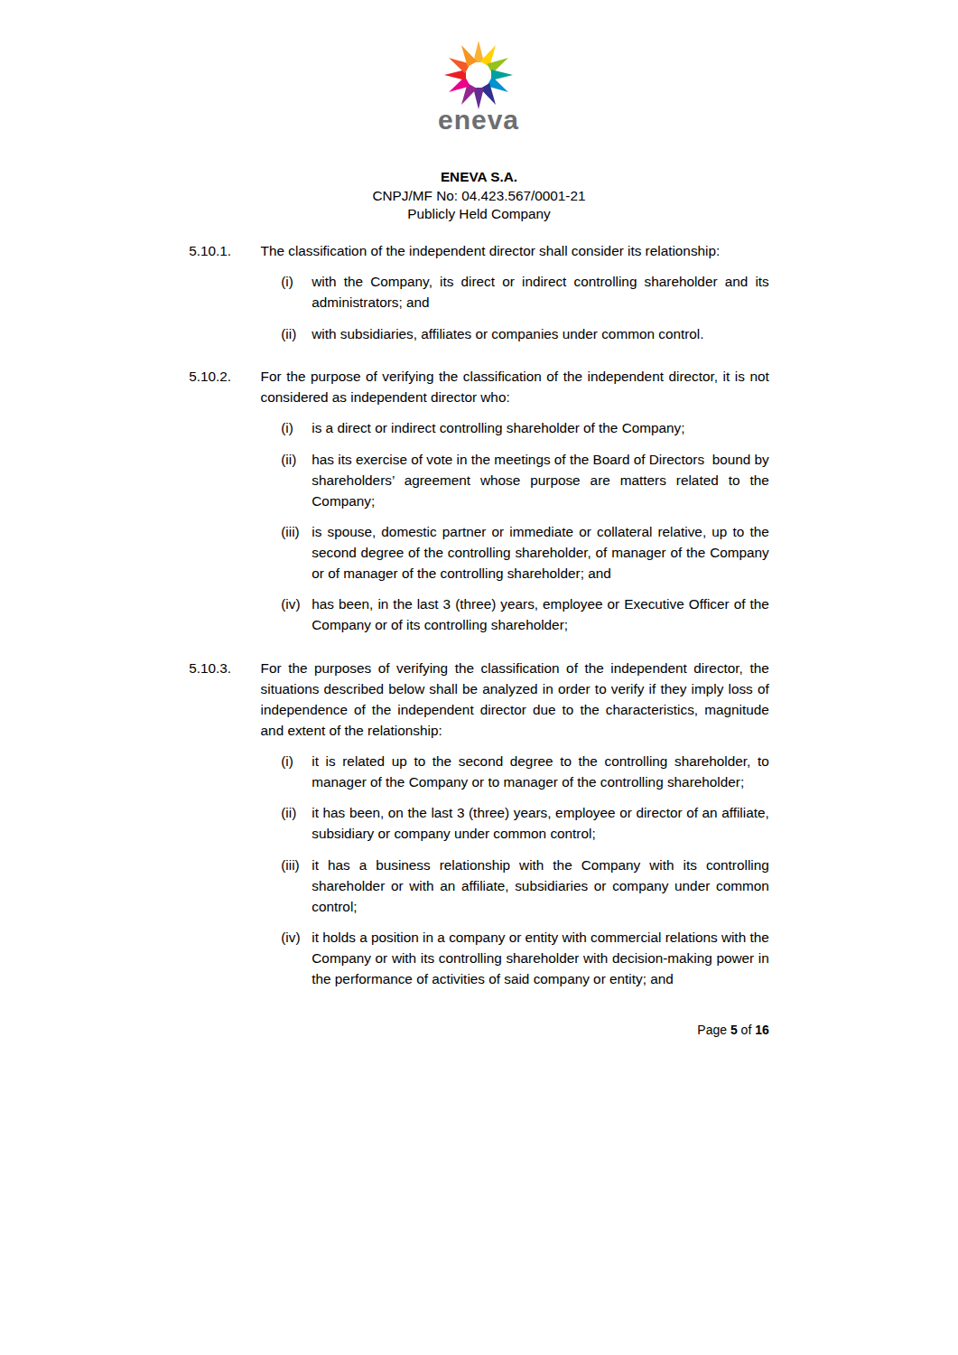eneva
ENEVA S.A.
CNPJ/MF No: 04.423.567/0001-21
Publicly Held Company
5.10.1.
The classification of the independent director shall consider its relationship:
(i)
with the Company, its direct or indirect controlling shareholder and its administrators; and
(ii)
with subsidiaries, affiliates or companies under common control.
5.10.2.
For the purpose of verifying the classification of the independent director, it is not considered as independent director who:
(i)
is a direct or indirect controlling shareholder of the Company;
(ii)
has its exercise of vote in the meetings of the Board of Directors bound by shareholders’ agreement whose purpose are matters related to the Company;
(iii)
is spouse, domestic partner or immediate or collateral relative, up to the second degree of the controlling shareholder, of manager of the Company or of manager of the controlling shareholder; and
(iv)
has been, in the last 3 (three) years, employee or Executive Officer of the Company or of its controlling shareholder;
5.10.3.
For the purposes of verifying the classification of the independent director, the situations described below shall be analyzed in order to verify if they imply loss of independence of the independent director due to the characteristics, magnitude and extent of the relationship:
(i)
it is related up to the second degree to the controlling shareholder, to manager of the Company or to manager of the controlling shareholder;
(ii)
it has been, on the last 3 (three) years, employee or director of an affiliate, subsidiary or company under common control;
(iii)
it has a business relationship with the Company with its controlling shareholder or with an affiliate, subsidiaries or company under common control;
(iv)
it holds a position in a company or entity with commercial relations with the Company or with its controlling shareholder with decision-making power in the performance of activities of said company or entity; and
Page 5 of 16